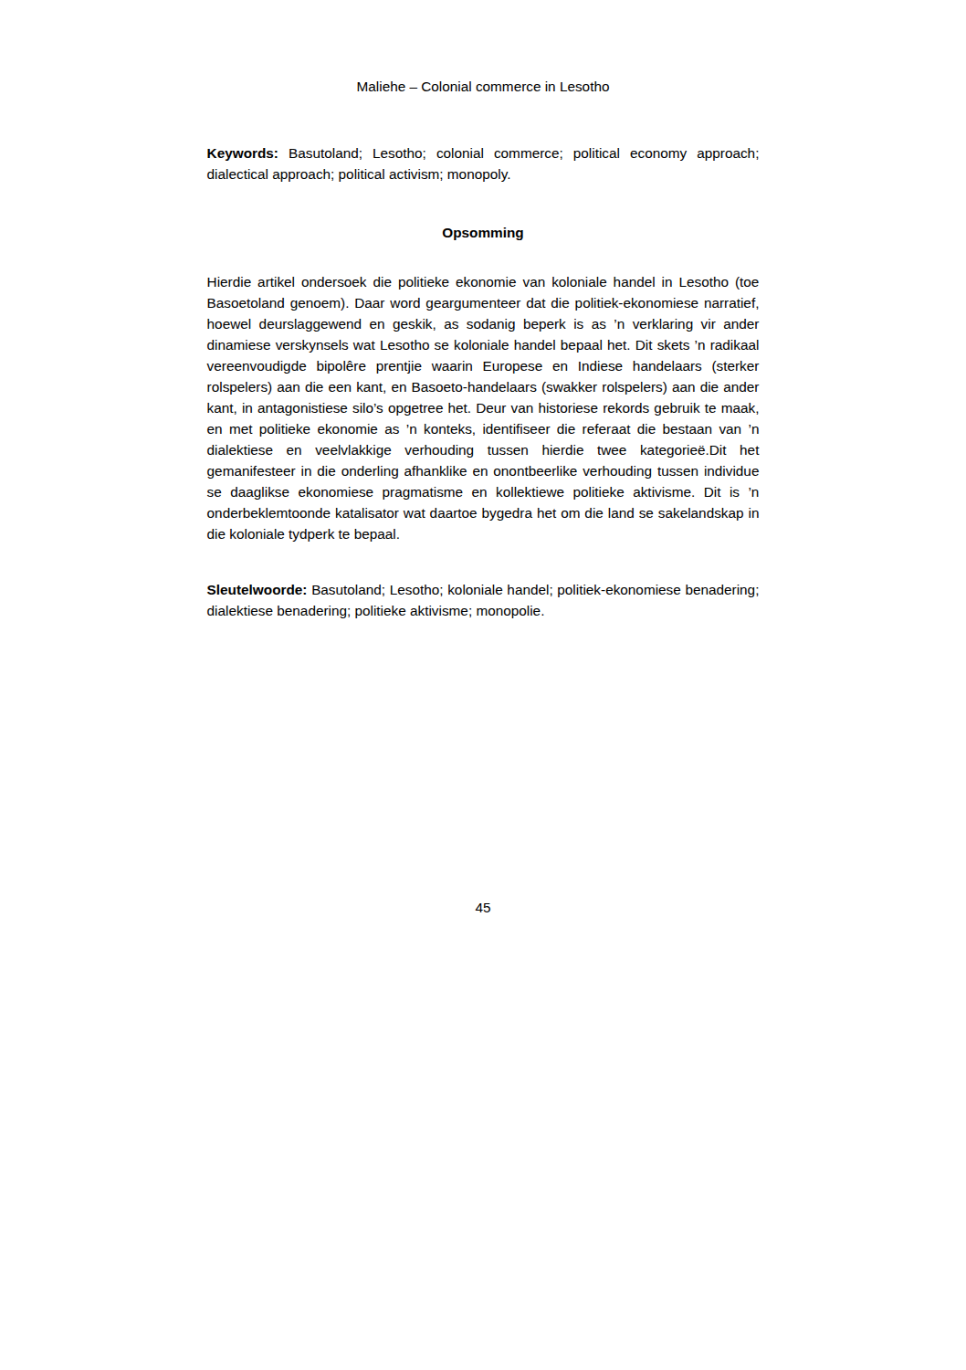Maliehe – Colonial commerce in Lesotho
Keywords: Basutoland; Lesotho; colonial commerce; political economy approach; dialectical approach; political activism; monopoly.
Opsomming
Hierdie artikel ondersoek die politieke ekonomie van koloniale handel in Lesotho (toe Basoetoland genoem). Daar word geargumenteer dat die politiek-ekonomiese narratief, hoewel deurslaggewend en geskik, as sodanig beperk is as ’n verklaring vir ander dinamiese verskynsels wat Lesotho se koloniale handel bepaal het. Dit skets ’n radikaal vereenvoudigde bipolêre prentjie waarin Europese en Indiese handelaars (sterker rolspelers) aan die een kant, en Basoeto-handelaars (swakker rolspelers) aan die ander kant, in antagonistiese silo’s opgetree het. Deur van historiese rekords gebruik te maak, en met politieke ekonomie as ’n konteks, identifiseer die referaat die bestaan van ’n dialektiese en veelvlakkige verhouding tussen hierdie twee kategorieë.Dit het gemanifesteer in die onderling afhanklike en onontbeerlike verhouding tussen individue se daaglikse ekonomiese pragmatisme en kollektiewe politieke aktivisme. Dit is ’n onderbeklemtoonde katalisator wat daartoe bygedra het om die land se sakelandskap in die koloniale tydperk te bepaal.
Sleutelwoorde: Basutoland; Lesotho; koloniale handel; politiek-ekonomiese benadering; dialektiese benadering; politieke aktivisme; monopolie.
45